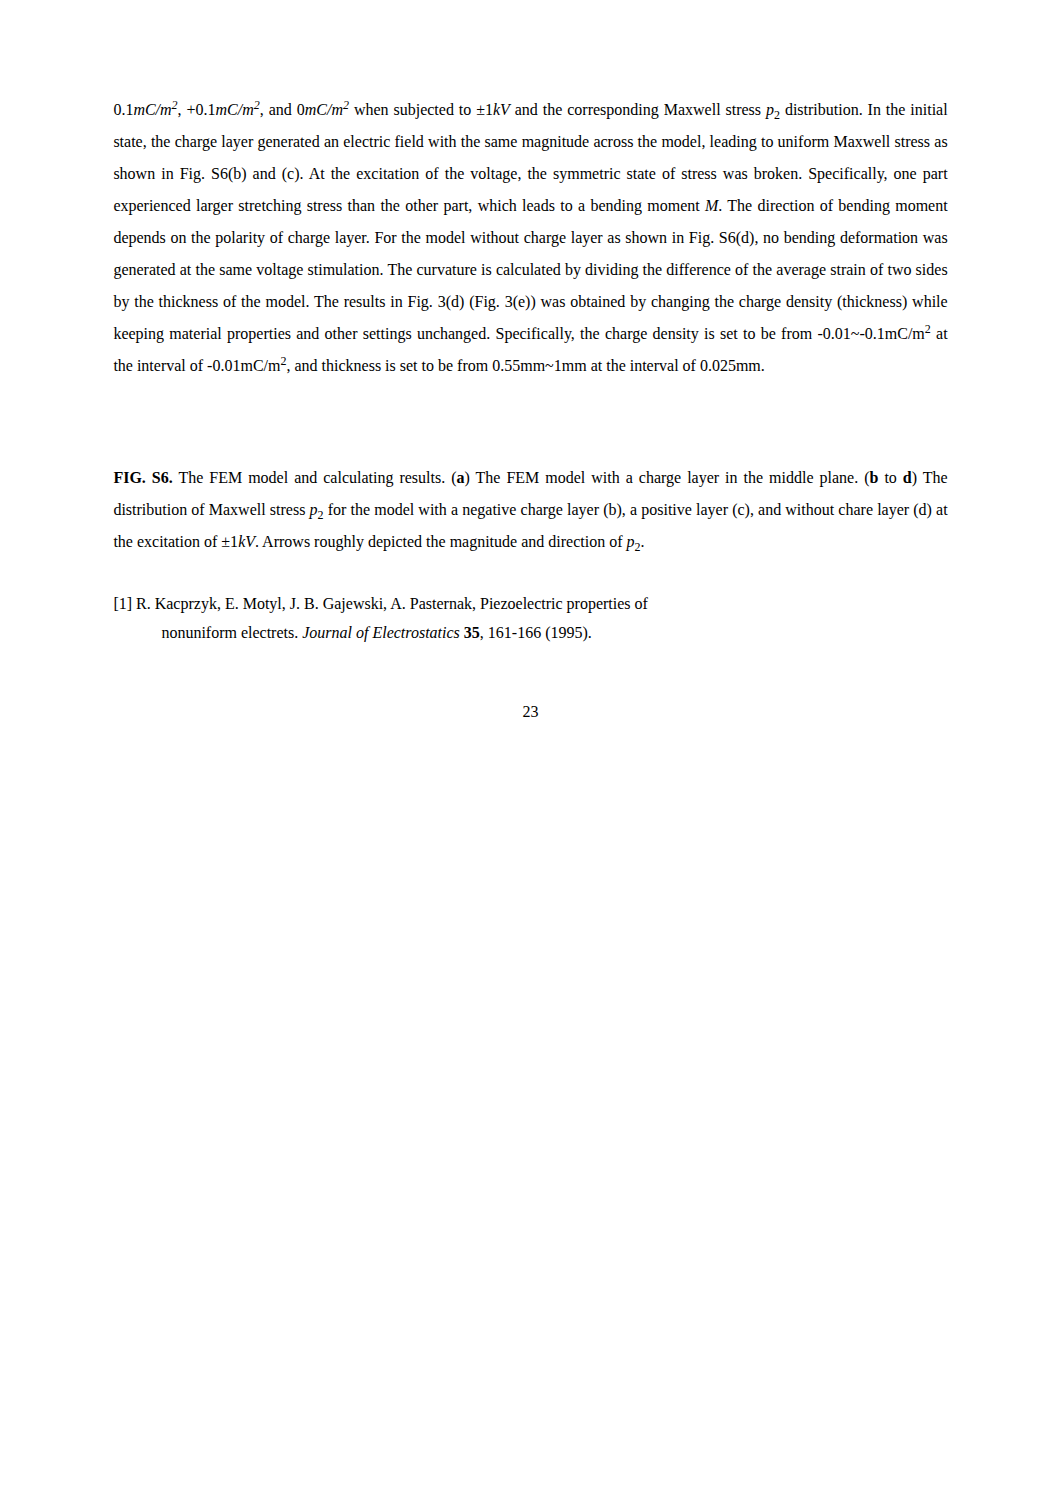0.1mC/m2, +0.1mC/m2, and 0mC/m2 when subjected to ±1kV and the corresponding Maxwell stress p2 distribution. In the initial state, the charge layer generated an electric field with the same magnitude across the model, leading to uniform Maxwell stress as shown in Fig. S6(b) and (c). At the excitation of the voltage, the symmetric state of stress was broken. Specifically, one part experienced larger stretching stress than the other part, which leads to a bending moment M. The direction of bending moment depends on the polarity of charge layer. For the model without charge layer as shown in Fig. S6(d), no bending deformation was generated at the same voltage stimulation. The curvature is calculated by dividing the difference of the average strain of two sides by the thickness of the model. The results in Fig. 3(d) (Fig. 3(e)) was obtained by changing the charge density (thickness) while keeping material properties and other settings unchanged. Specifically, the charge density is set to be from -0.01~-0.1mC/m2 at the interval of -0.01mC/m2, and thickness is set to be from 0.55mm~1mm at the interval of 0.025mm.
FIG. S6. The FEM model and calculating results. (a) The FEM model with a charge layer in the middle plane. (b to d) The distribution of Maxwell stress p2 for the model with a negative charge layer (b), a positive layer (c), and without chare layer (d) at the excitation of ±1kV. Arrows roughly depicted the magnitude and direction of p2.
[1] R. Kacprzyk, E. Motyl, J. B. Gajewski, A. Pasternak, Piezoelectric properties of
nonuniform electrets. Journal of Electrostatics 35, 161-166 (1995).
23